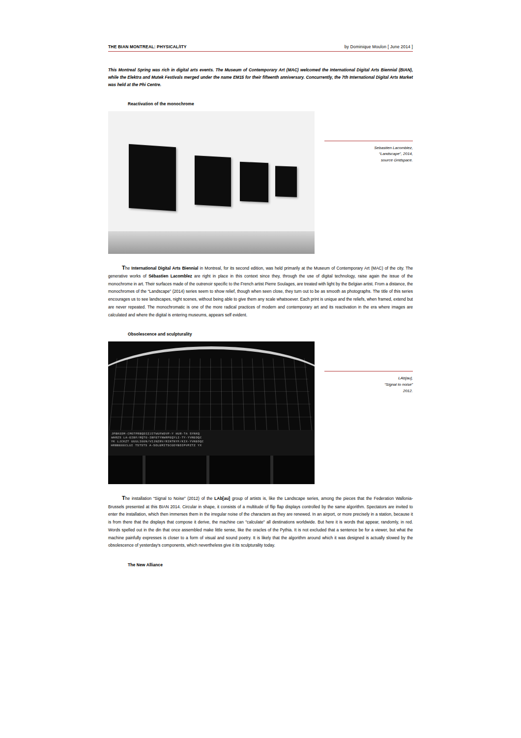THE BIAN MONTREAL: PHYSICAL/ITY by Dominique Moulon [ June 2014 ]
This Montreal Spring was rich in digital arts events. The Museum of Contemporary Art (MAC) welcomed the International Digital Arts Biennial (BIAN), while the Elektra and Mutek Festivals merged under the name EM15 for their fifteenth anniversary. Concurrently, the 7th International Digital Arts Market was held at the Phi Centre.
Reactivation of the monochrome
Sebastien Lacomblez,
“Landscape”, 2014,
source Gridspace.
The International Digital Arts Biennial in Montreal, for its second edition, was held primarily at the Museum of Contemporary Art (MAC) of the city. The generative works of Sébastien Lacomblez are right in place in this context since they, through the use of digital technology, raise again the issue of the monochrome in art. Their surfaces made of the outrenoir specific to the French artist Pierre Soulages, are treated with light by the Belgian artist. From a distance, the monochromes of the “Landscape” (2014) series seem to show relief, though when seen close, they turn out to be as smooth as photographs. The title of this series encourages us to see landscapes, night scenes, without being able to give them any scale whatsoever. Each print is unique and the reliefs, when framed, extend but are never repeated. The monochromatic is one of the more radical practices of modern and contemporary art and its reactivation in the era where images are calculated and where the digital is entering museums, appears self evident.
Obsolescence and sculpturality
JPBKGDM-CMGTPRBQDIZJITWUFWDVP-Y HUR-TA SYNKQ
WHRZS LA-EIBF/RQTG-IBFETYNWRPEQYLI-TY-YVNEOQC
YK LJCKZT UUULIGGN/VIJNZRV/RINTNYF/KIX-YVNEOQC
HRBBEGGCLUI TSTSTS A-SOLEMITSCGDYBOIPVPZTZ YX
LAb[au],
“Signal to noise”
2012.
The installation “Signal to Noise” (2012) of the LAb[au] group of artists is, like the Landscape series, among the pieces that the Federation Wallonia-Brussels presented at this BIAN 2014. Circular in shape, it consists of a multitude of flip flap displays controlled by the same algorithm. Spectators are invited to enter the installation, which then immerses them in the irregular noise of the characters as they are renewed. In an airport, or more precisely in a station, because it is from there that the displays that compose it derive, the machine can "calculate" all destinations worldwide. But here it is words that appear, randomly, in red. Words spelled out in the din that once assembled make little sense, like the oracles of the Pythia. It is not excluded that a sentence be for a viewer, but what the machine painfully expresses is closer to a form of visual and sound poetry. It is likely that the algorithm around which it was designed is actually slowed by the obsolescence of yesterday's components, which nevertheless give it its sculpturality today.
The New Alliance